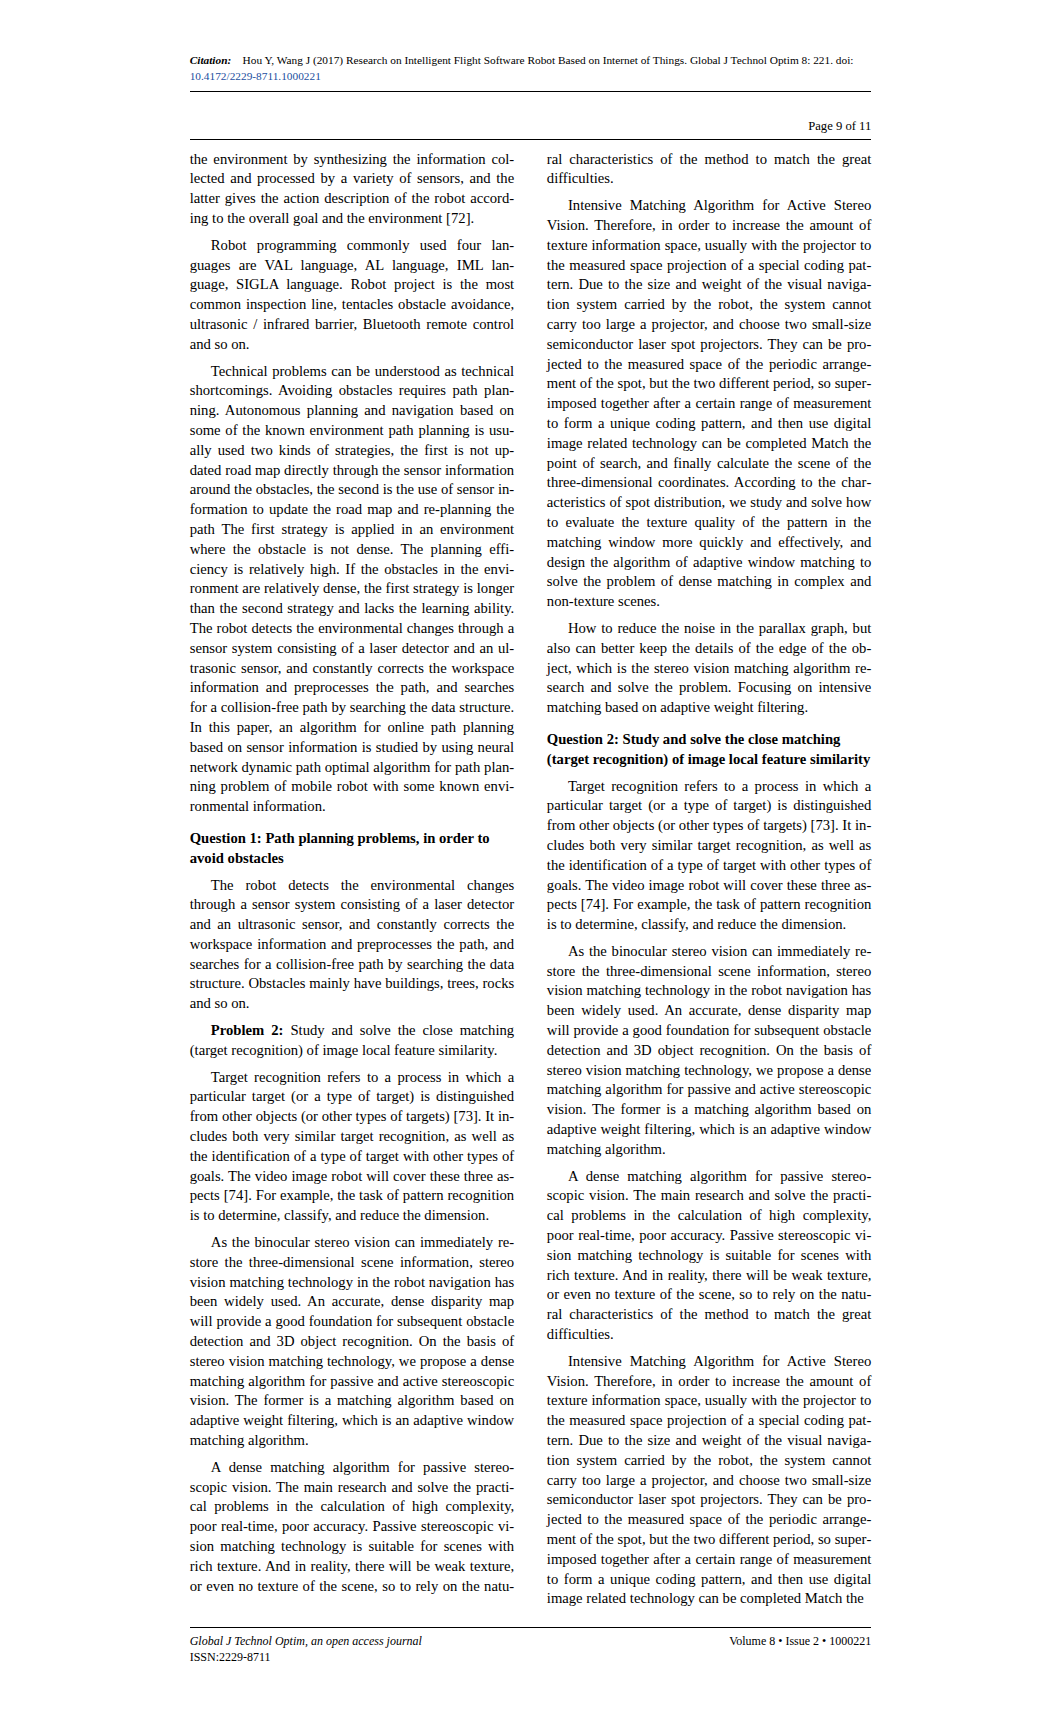Citation: Hou Y, Wang J (2017) Research on Intelligent Flight Software Robot Based on Internet of Things. Global J Technol Optim 8: 221. doi:
10.4172/2229-8711.1000221
Page 9 of 11
the environment by synthesizing the information collected and processed by a variety of sensors, and the latter gives the action description of the robot according to the overall goal and the environment [72].
Robot programming commonly used four languages are VAL language, AL language, IML language, SIGLA language. Robot project is the most common inspection line, tentacles obstacle avoidance, ultrasonic / infrared barrier, Bluetooth remote control and so on.
Technical problems can be understood as technical shortcomings. Avoiding obstacles requires path planning. Autonomous planning and navigation based on some of the known environment path planning is usually used two kinds of strategies, the first is not updated road map directly through the sensor information around the obstacles, the second is the use of sensor information to update the road map and re-planning the path The first strategy is applied in an environment where the obstacle is not dense. The planning efficiency is relatively high. If the obstacles in the environment are relatively dense, the first strategy is longer than the second strategy and lacks the learning ability. The robot detects the environmental changes through a sensor system consisting of a laser detector and an ultrasonic sensor, and constantly corrects the workspace information and preprocesses the path, and searches for a collision-free path by searching the data structure. In this paper, an algorithm for online path planning based on sensor information is studied by using neural network dynamic path optimal algorithm for path planning problem of mobile robot with some known environmental information.
Question 1: Path planning problems, in order to avoid obstacles
The robot detects the environmental changes through a sensor system consisting of a laser detector and an ultrasonic sensor, and constantly corrects the workspace information and preprocesses the path, and searches for a collision-free path by searching the data structure. Obstacles mainly have buildings, trees, rocks and so on.
Problem 2: Study and solve the close matching (target recognition) of image local feature similarity.
Target recognition refers to a process in which a particular target (or a type of target) is distinguished from other objects (or other types of targets) [73]. It includes both very similar target recognition, as well as the identification of a type of target with other types of goals. The video image robot will cover these three aspects [74]. For example, the task of pattern recognition is to determine, classify, and reduce the dimension.
As the binocular stereo vision can immediately restore the three-dimensional scene information, stereo vision matching technology in the robot navigation has been widely used. An accurate, dense disparity map will provide a good foundation for subsequent obstacle detection and 3D object recognition. On the basis of stereo vision matching technology, we propose a dense matching algorithm for passive and active stereoscopic vision. The former is a matching algorithm based on adaptive weight filtering, which is an adaptive window matching algorithm.
A dense matching algorithm for passive stereoscopic vision. The main research and solve the practical problems in the calculation of high complexity, poor real-time, poor accuracy. Passive stereoscopic vision matching technology is suitable for scenes with rich texture. And in reality, there will be weak texture, or even no texture of the scene, so to rely on the natural characteristics of the method to match the great difficulties.
Intensive Matching Algorithm for Active Stereo Vision. Therefore, in order to increase the amount of texture information space, usually with the projector to the measured space projection of a special coding pattern. Due to the size and weight of the visual navigation system carried by the robot, the system cannot carry too large a projector, and choose two small-size semiconductor laser spot projectors. They can be projected to the measured space of the periodic arrangement of the spot, but the two different period, so superimposed together after a certain range of measurement to form a unique coding pattern, and then use digital image related technology can be completed Match the point of search, and finally calculate the scene of the three-dimensional coordinates. According to the characteristics of spot distribution, we study and solve how to evaluate the texture quality of the pattern in the matching window more quickly and effectively, and design the algorithm of adaptive window matching to solve the problem of dense matching in complex and non-texture scenes.
How to reduce the noise in the parallax graph, but also can better keep the details of the edge of the object, which is the stereo vision matching algorithm research and solve the problem. Focusing on intensive matching based on adaptive weight filtering.
Question 2: Study and solve the close matching (target recognition) of image local feature similarity
Target recognition refers to a process in which a particular target (or a type of target) is distinguished from other objects (or other types of targets) [73]. It includes both very similar target recognition, as well as the identification of a type of target with other types of goals. The video image robot will cover these three aspects [74]. For example, the task of pattern recognition is to determine, classify, and reduce the dimension.
As the binocular stereo vision can immediately restore the three-dimensional scene information, stereo vision matching technology in the robot navigation has been widely used. An accurate, dense disparity map will provide a good foundation for subsequent obstacle detection and 3D object recognition. On the basis of stereo vision matching technology, we propose a dense matching algorithm for passive and active stereoscopic vision. The former is a matching algorithm based on adaptive weight filtering, which is an adaptive window matching algorithm.
A dense matching algorithm for passive stereoscopic vision. The main research and solve the practical problems in the calculation of high complexity, poor real-time, poor accuracy. Passive stereoscopic vision matching technology is suitable for scenes with rich texture. And in reality, there will be weak texture, or even no texture of the scene, so to rely on the natural characteristics of the method to match the great difficulties.
Intensive Matching Algorithm for Active Stereo Vision. Therefore, in order to increase the amount of texture information space, usually with the projector to the measured space projection of a special coding pattern. Due to the size and weight of the visual navigation system carried by the robot, the system cannot carry too large a projector, and choose two small-size semiconductor laser spot projectors. They can be projected to the measured space of the periodic arrangement of the spot, but the two different period, so superimposed together after a certain range of measurement to form a unique coding pattern, and then use digital image related technology can be completed Match the
Global J Technol Optim, an open access journal ISSN:2229-8711
Volume 8 • Issue 2 • 1000221